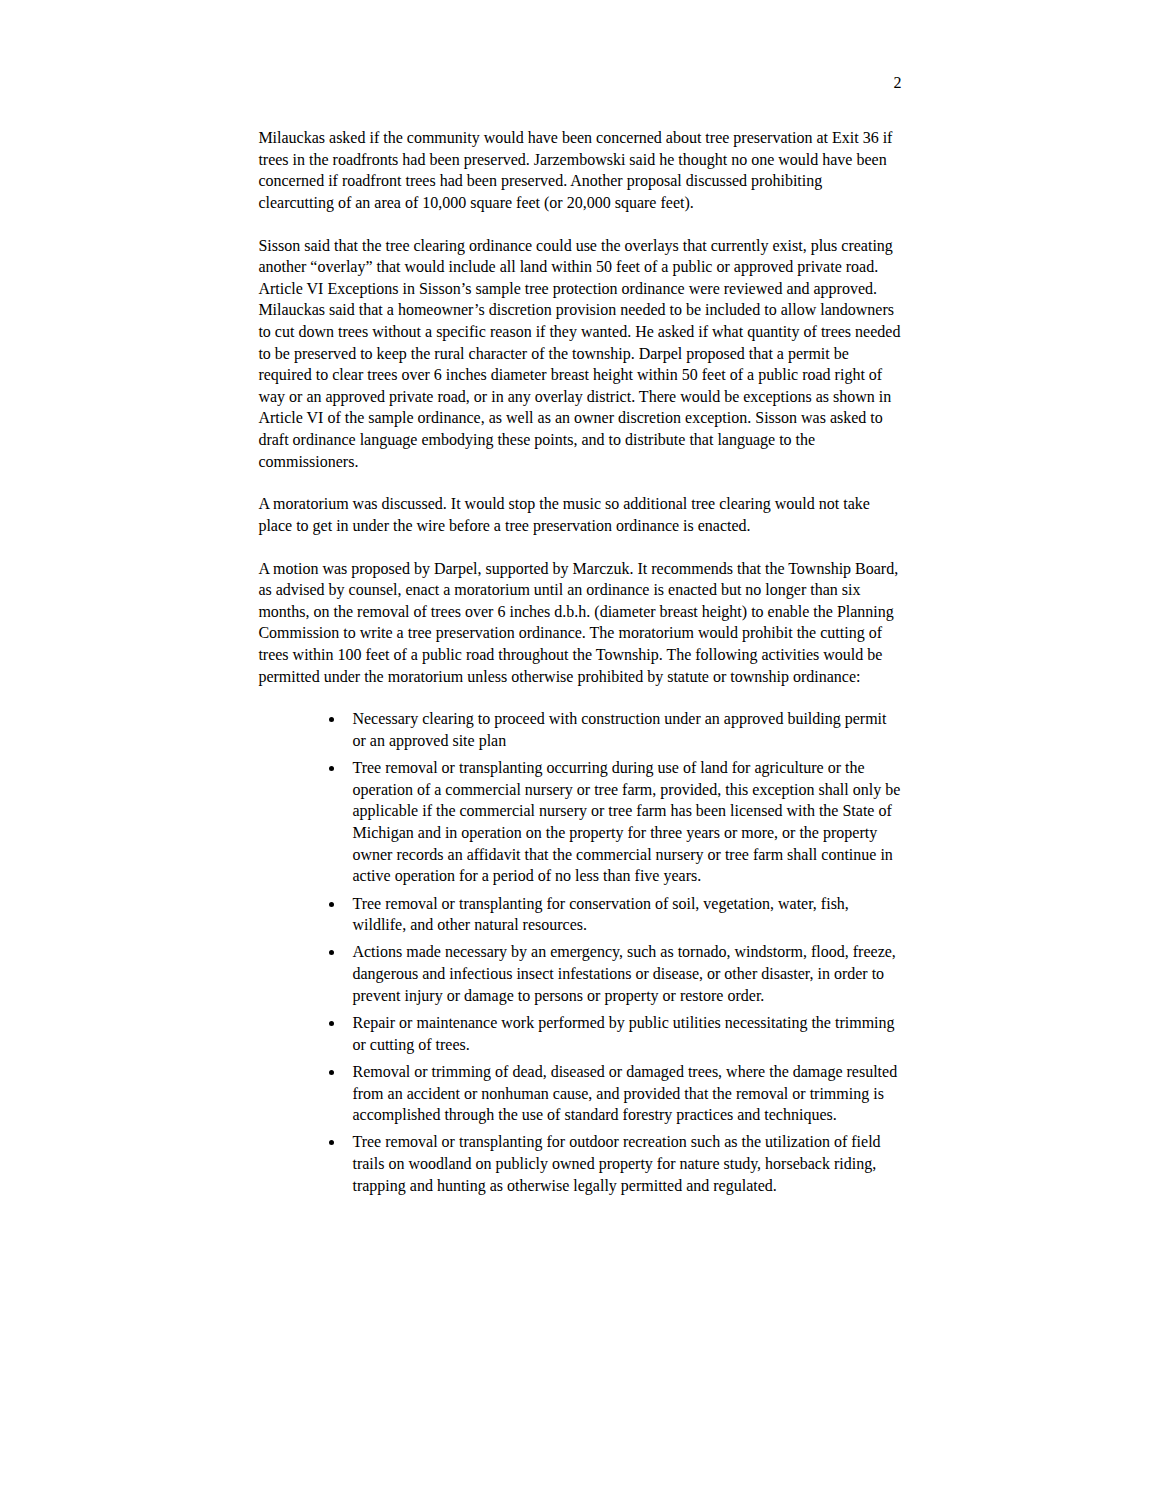2
Milauckas asked if the community would have been concerned about tree preservation at Exit 36 if trees in the roadfronts had been preserved. Jarzembowski said he thought no one would have been concerned if roadfront trees had been preserved. Another proposal discussed prohibiting clearcutting of an area of 10,000 square feet (or 20,000 square feet).
Sisson said that the tree clearing ordinance could use the overlays that currently exist, plus creating another “overlay” that would include all land within 50 feet of a public or approved private road. Article VI Exceptions in Sisson’s sample tree protection ordinance were reviewed and approved. Milauckas said that a homeowner’s discretion provision needed to be included to allow landowners to cut down trees without a specific reason if they wanted. He asked if what quantity of trees needed to be preserved to keep the rural character of the township. Darpel proposed that a permit be required to clear trees over 6 inches diameter breast height within 50 feet of a public road right of way or an approved private road, or in any overlay district. There would be exceptions as shown in Article VI of the sample ordinance, as well as an owner discretion exception. Sisson was asked to draft ordinance language embodying these points, and to distribute that language to the commissioners.
A moratorium was discussed. It would stop the music so additional tree clearing would not take place to get in under the wire before a tree preservation ordinance is enacted.
A motion was proposed by Darpel, supported by Marczuk. It recommends that the Township Board, as advised by counsel, enact a moratorium until an ordinance is enacted but no longer than six months, on the removal of trees over 6 inches d.b.h. (diameter breast height) to enable the Planning Commission to write a tree preservation ordinance. The moratorium would prohibit the cutting of trees within 100 feet of a public road throughout the Township. The following activities would be permitted under the moratorium unless otherwise prohibited by statute or township ordinance:
Necessary clearing to proceed with construction under an approved building permit or an approved site plan
Tree removal or transplanting occurring during use of land for agriculture or the operation of a commercial nursery or tree farm, provided, this exception shall only be applicable if the commercial nursery or tree farm has been licensed with the State of Michigan and in operation on the property for three years or more, or the property owner records an affidavit that the commercial nursery or tree farm shall continue in active operation for a period of no less than five years.
Tree removal or transplanting for conservation of soil, vegetation, water, fish, wildlife, and other natural resources.
Actions made necessary by an emergency, such as tornado, windstorm, flood, freeze, dangerous and infectious insect infestations or disease, or other disaster, in order to prevent injury or damage to persons or property or restore order.
Repair or maintenance work performed by public utilities necessitating the trimming or cutting of trees.
Removal or trimming of dead, diseased or damaged trees, where the damage resulted from an accident or nonhuman cause, and provided that the removal or trimming is accomplished through the use of standard forestry practices and techniques.
Tree removal or transplanting for outdoor recreation such as the utilization of field trails on woodland on publicly owned property for nature study, horseback riding, trapping and hunting as otherwise legally permitted and regulated.